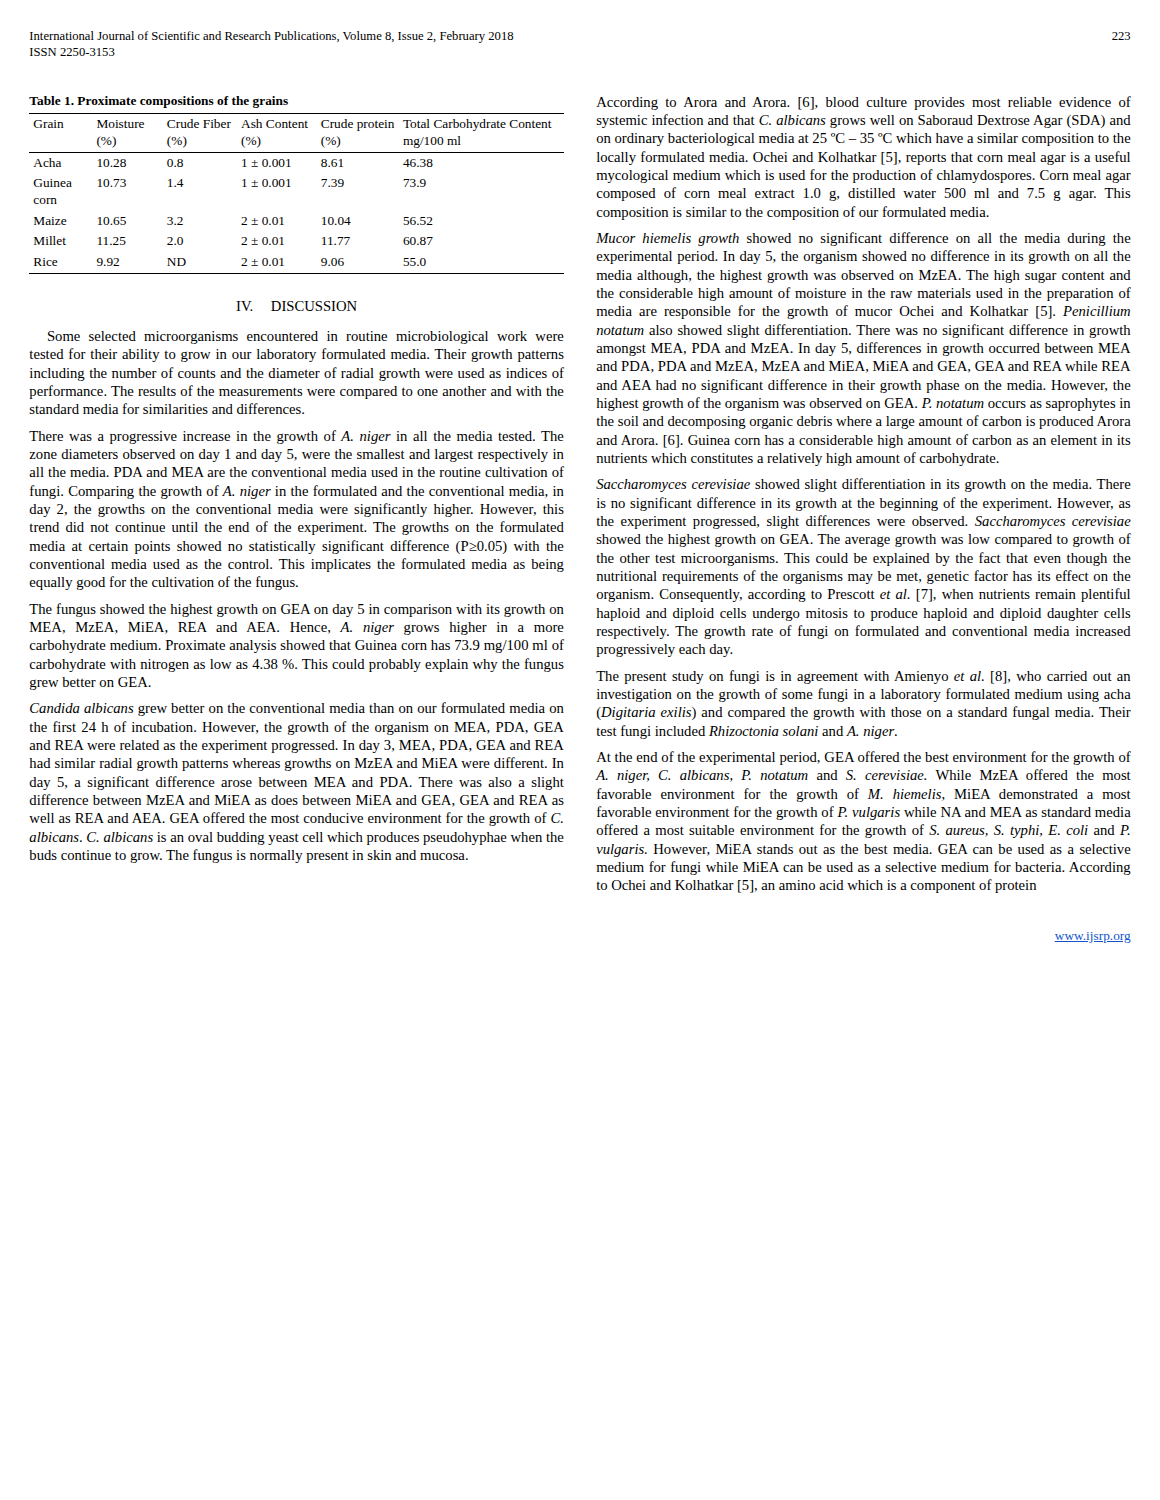International Journal of Scientific and Research Publications, Volume 8, Issue 2, February 2018 223 ISSN 2250-3153
Table 1. Proximate compositions of the grains
| Grain | Moisture (%) | Crude Fiber (%) | Ash Content (%) | Crude protein (%) | Total Carbohydrate Content mg/100 ml |
| --- | --- | --- | --- | --- | --- |
| Acha | 10.28 | 0.8 | 1 ± 0.001 | 8.61 | 46.38 |
| Guinea corn | 10.73 | 1.4 | 1 ± 0.001 | 7.39 | 73.9 |
| Maize | 10.65 | 3.2 | 2 ± 0.01 | 10.04 | 56.52 |
| Millet | 11.25 | 2.0 | 2 ± 0.01 | 11.77 | 60.87 |
| Rice | 9.92 | ND | 2 ± 0.01 | 9.06 | 55.0 |
IV. DISCUSSION
Some selected microorganisms encountered in routine microbiological work were tested for their ability to grow in our laboratory formulated media. Their growth patterns including the number of counts and the diameter of radial growth were used as indices of performance. The results of the measurements were compared to one another and with the standard media for similarities and differences.
There was a progressive increase in the growth of A. niger in all the media tested. The zone diameters observed on day 1 and day 5, were the smallest and largest respectively in all the media. PDA and MEA are the conventional media used in the routine cultivation of fungi. Comparing the growth of A. niger in the formulated and the conventional media, in day 2, the growths on the conventional media were significantly higher. However, this trend did not continue until the end of the experiment. The growths on the formulated media at certain points showed no statistically significant difference (P≥0.05) with the conventional media used as the control. This implicates the formulated media as being equally good for the cultivation of the fungus.
The fungus showed the highest growth on GEA on day 5 in comparison with its growth on MEA, MzEA, MiEA, REA and AEA. Hence, A. niger grows higher in a more carbohydrate medium. Proximate analysis showed that Guinea corn has 73.9 mg/100 ml of carbohydrate with nitrogen as low as 4.38 %. This could probably explain why the fungus grew better on GEA.
Candida albicans grew better on the conventional media than on our formulated media on the first 24 h of incubation. However, the growth of the organism on MEA, PDA, GEA and REA were related as the experiment progressed. In day 3, MEA, PDA, GEA and REA had similar radial growth patterns whereas growths on MzEA and MiEA were different. In day 5, a significant difference arose between MEA and PDA. There was also a slight difference between MzEA and MiEA as does between MiEA and GEA, GEA and REA as well as REA and AEA. GEA offered the most conducive environment for the growth of C. albicans. C. albicans is an oval budding yeast cell which produces pseudohyphae when the buds continue to grow. The fungus is normally present in skin and mucosa.
According to Arora and Arora. [6], blood culture provides most reliable evidence of systemic infection and that C. albicans grows well on Saboraud Dextrose Agar (SDA) and on ordinary bacteriological media at 25 ºC – 35 ºC which have a similar composition to the locally formulated media. Ochei and Kolhatkar [5], reports that corn meal agar is a useful mycological medium which is used for the production of chlamydospores. Corn meal agar composed of corn meal extract 1.0 g, distilled water 500 ml and 7.5 g agar. This composition is similar to the composition of our formulated media.
Mucor hiemelis growth showed no significant difference on all the media during the experimental period. In day 5, the organism showed no difference in its growth on all the media although, the highest growth was observed on MzEA. The high sugar content and the considerable high amount of moisture in the raw materials used in the preparation of media are responsible for the growth of mucor Ochei and Kolhatkar [5]. Penicillium notatum also showed slight differentiation. There was no significant difference in growth amongst MEA, PDA and MzEA. In day 5, differences in growth occurred between MEA and PDA, PDA and MzEA, MzEA and MiEA, MiEA and GEA, GEA and REA while REA and AEA had no significant difference in their growth phase on the media. However, the highest growth of the organism was observed on GEA. P. notatum occurs as saprophytes in the soil and decomposing organic debris where a large amount of carbon is produced Arora and Arora. [6]. Guinea corn has a considerable high amount of carbon as an element in its nutrients which constitutes a relatively high amount of carbohydrate.
Saccharomyces cerevisiae showed slight differentiation in its growth on the media. There is no significant difference in its growth at the beginning of the experiment. However, as the experiment progressed, slight differences were observed. Saccharomyces cerevisiae showed the highest growth on GEA. The average growth was low compared to growth of the other test microorganisms. This could be explained by the fact that even though the nutritional requirements of the organisms may be met, genetic factor has its effect on the organism. Consequently, according to Prescott et al. [7], when nutrients remain plentiful haploid and diploid cells undergo mitosis to produce haploid and diploid daughter cells respectively. The growth rate of fungi on formulated and conventional media increased progressively each day.
The present study on fungi is in agreement with Amienyo et al. [8], who carried out an investigation on the growth of some fungi in a laboratory formulated medium using acha (Digitaria exilis) and compared the growth with those on a standard fungal media. Their test fungi included Rhizoctonia solani and A. niger.
At the end of the experimental period, GEA offered the best environment for the growth of A. niger, C. albicans, P. notatum and S. cerevisiae. While MzEA offered the most favorable environment for the growth of M. hiemelis, MiEA demonstrated a most favorable environment for the growth of P. vulgaris while NA and MEA as standard media offered a most suitable environment for the growth of S. aureus, S. typhi, E. coli and P. vulgaris. However, MiEA stands out as the best media. GEA can be used as a selective medium for fungi while MiEA can be used as a selective medium for bacteria. According to Ochei and Kolhatkar [5], an amino acid which is a component of protein
www.ijsrp.org